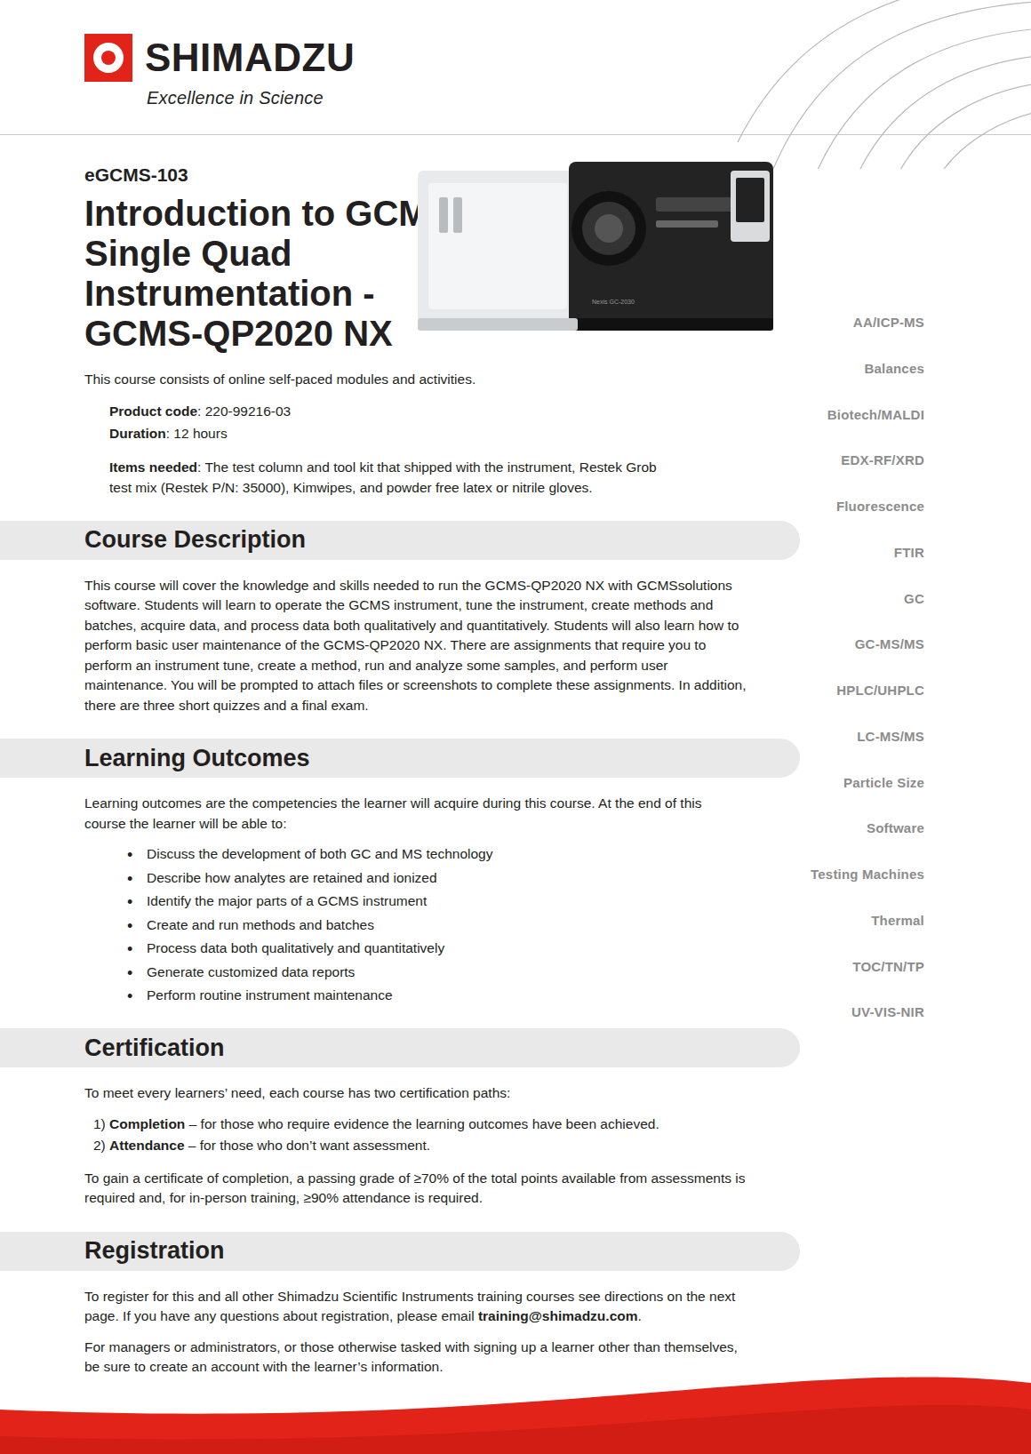SHIMADZU
Excellence in Science
eGCMS-103
Introduction to GCMS Single Quad Instrumentation - GCMS-QP2020 NX
This course consists of online self-paced modules and activities.
Product code: 220-99216-03
Duration: 12 hours
Items needed: The test column and tool kit that shipped with the instrument, Restek Grob test mix (Restek P/N: 35000), Kimwipes, and powder free latex or nitrile gloves.
Course Description
This course will cover the knowledge and skills needed to run the GCMS-QP2020 NX with GCMSsolutions software. Students will learn to operate the GCMS instrument, tune the instrument, create methods and batches, acquire data, and process data both qualitatively and quantitatively. Students will also learn how to perform basic user maintenance of the GCMS-QP2020 NX. There are assignments that require you to perform an instrument tune, create a method, run and analyze some samples, and perform user maintenance. You will be prompted to attach files or screenshots to complete these assignments. In addition, there are three short quizzes and a final exam.
Learning Outcomes
Learning outcomes are the competencies the learner will acquire during this course. At the end of this course the learner will be able to:
Discuss the development of both GC and MS technology
Describe how analytes are retained and ionized
Identify the major parts of a GCMS instrument
Create and run methods and batches
Process data both qualitatively and quantitatively
Generate customized data reports
Perform routine instrument maintenance
Certification
To meet every learners’ need, each course has two certification paths:
1) Completion – for those who require evidence the learning outcomes have been achieved.
2) Attendance – for those who don’t want assessment.
To gain a certificate of completion, a passing grade of ≥70% of the total points available from assessments is required and, for in-person training, ≥90% attendance is required.
Registration
To register for this and all other Shimadzu Scientific Instruments training courses see directions on the next page. If you have any questions about registration, please email training@shimadzu.com.
For managers or administrators, or those otherwise tasked with signing up a learner other than themselves, be sure to create an account with the learner’s information.
AA/ICP-MS
Balances
Biotech/MALDI
EDX-RF/XRD
Fluorescence
FTIR
GC
GC-MS/MS
HPLC/UHPLC
LC-MS/MS
Particle Size
Software
Testing Machines
Thermal
TOC/TN/TP
UV-VIS-NIR